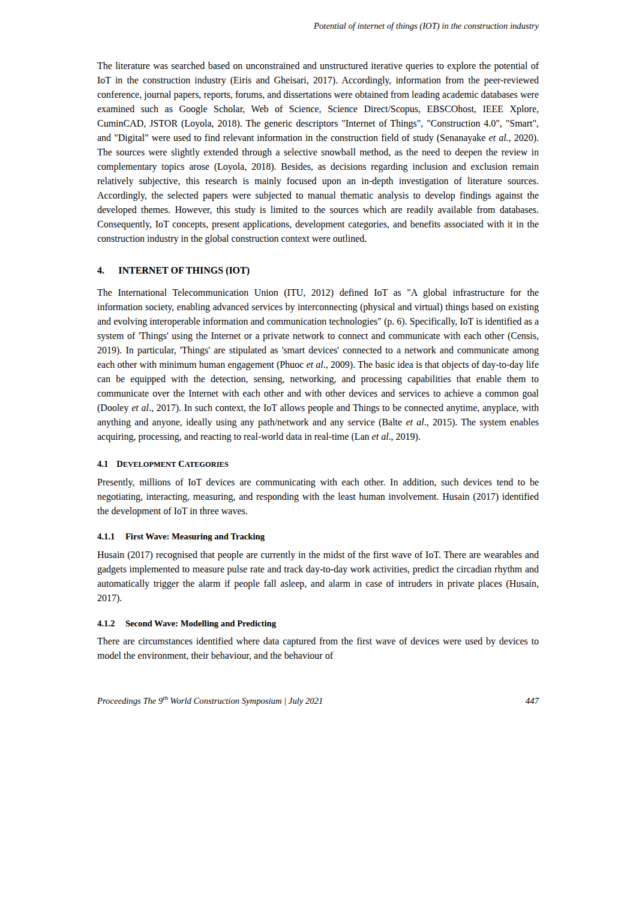Potential of internet of things (IOT) in the construction industry
The literature was searched based on unconstrained and unstructured iterative queries to explore the potential of IoT in the construction industry (Eiris and Gheisari, 2017). Accordingly, information from the peer-reviewed conference, journal papers, reports, forums, and dissertations were obtained from leading academic databases were examined such as Google Scholar, Web of Science, Science Direct/Scopus, EBSCOhost, IEEE Xplore, CuminCAD, JSTOR (Loyola, 2018). The generic descriptors "Internet of Things", "Construction 4.0", "Smart", and "Digital" were used to find relevant information in the construction field of study (Senanayake et al., 2020). The sources were slightly extended through a selective snowball method, as the need to deepen the review in complementary topics arose (Loyola, 2018). Besides, as decisions regarding inclusion and exclusion remain relatively subjective, this research is mainly focused upon an in-depth investigation of literature sources. Accordingly, the selected papers were subjected to manual thematic analysis to develop findings against the developed themes. However, this study is limited to the sources which are readily available from databases. Consequently, IoT concepts, present applications, development categories, and benefits associated with it in the construction industry in the global construction context were outlined.
4. INTERNET OF THINGS (IOT)
The International Telecommunication Union (ITU, 2012) defined IoT as "A global infrastructure for the information society, enabling advanced services by interconnecting (physical and virtual) things based on existing and evolving interoperable information and communication technologies" (p. 6). Specifically, IoT is identified as a system of 'Things' using the Internet or a private network to connect and communicate with each other (Censis, 2019). In particular, 'Things' are stipulated as 'smart devices' connected to a network and communicate among each other with minimum human engagement (Phuoc et al., 2009). The basic idea is that objects of day-to-day life can be equipped with the detection, sensing, networking, and processing capabilities that enable them to communicate over the Internet with each other and with other devices and services to achieve a common goal (Dooley et al., 2017). In such context, the IoT allows people and Things to be connected anytime, anyplace, with anything and anyone, ideally using any path/network and any service (Balte et al., 2015). The system enables acquiring, processing, and reacting to real-world data in real-time (Lan et al., 2019).
4.1 DEVELOPMENT CATEGORIES
Presently, millions of IoT devices are communicating with each other. In addition, such devices tend to be negotiating, interacting, measuring, and responding with the least human involvement. Husain (2017) identified the development of IoT in three waves.
4.1.1 First Wave: Measuring and Tracking
Husain (2017) recognised that people are currently in the midst of the first wave of IoT. There are wearables and gadgets implemented to measure pulse rate and track day-to-day work activities, predict the circadian rhythm and automatically trigger the alarm if people fall asleep, and alarm in case of intruders in private places (Husain, 2017).
4.1.2 Second Wave: Modelling and Predicting
There are circumstances identified where data captured from the first wave of devices were used by devices to model the environment, their behaviour, and the behaviour of
Proceedings The 9th World Construction Symposium | July 2021 447